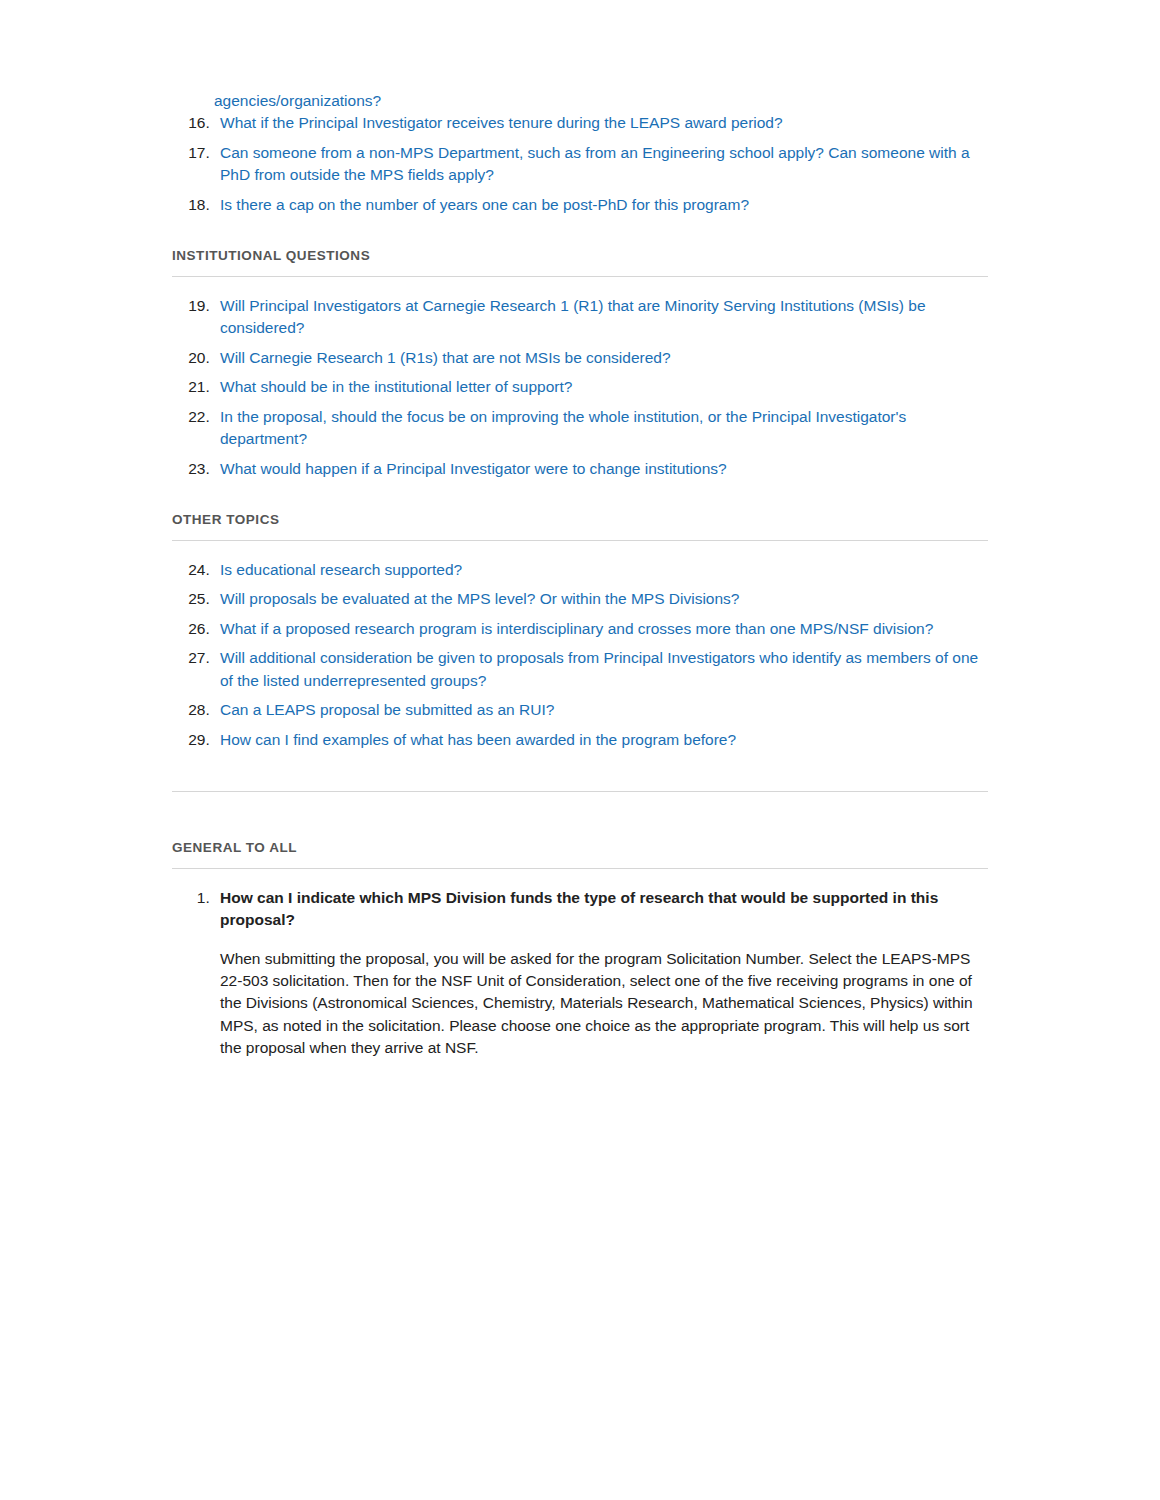agencies/organizations?
What if the Principal Investigator receives tenure during the LEAPS award period?
Can someone from a non-MPS Department, such as from an Engineering school apply? Can someone with a PhD from outside the MPS fields apply?
Is there a cap on the number of years one can be post-PhD for this program?
Institutional Questions
Will Principal Investigators at Carnegie Research 1 (R1) that are Minority Serving Institutions (MSIs) be considered?
Will Carnegie Research 1 (R1s) that are not MSIs be considered?
What should be in the institutional letter of support?
In the proposal, should the focus be on improving the whole institution, or the Principal Investigator's department?
What would happen if a Principal Investigator were to change institutions?
Other Topics
Is educational research supported?
Will proposals be evaluated at the MPS level? Or within the MPS Divisions?
What if a proposed research program is interdisciplinary and crosses more than one MPS/NSF division?
Will additional consideration be given to proposals from Principal Investigators who identify as members of one of the listed underrepresented groups?
Can a LEAPS proposal be submitted as an RUI?
How can I find examples of what has been awarded in the program before?
General to All
How can I indicate which MPS Division funds the type of research that would be supported in this proposal?
When submitting the proposal, you will be asked for the program Solicitation Number. Select the LEAPS-MPS 22-503 solicitation. Then for the NSF Unit of Consideration, select one of the five receiving programs in one of the Divisions (Astronomical Sciences, Chemistry, Materials Research, Mathematical Sciences, Physics) within MPS, as noted in the solicitation. Please choose one choice as the appropriate program. This will help us sort the proposal when they arrive at NSF.